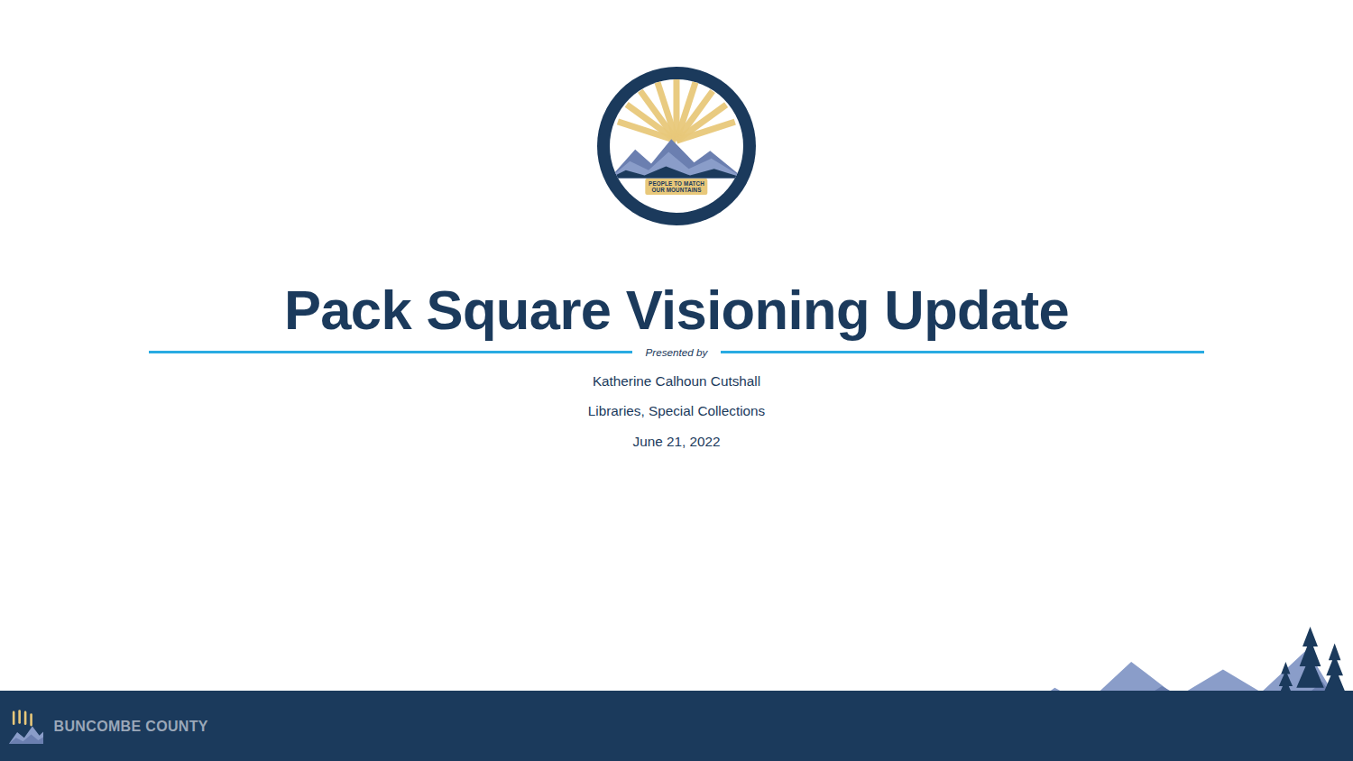BUNCOMBE COUNTY NORTH CAROLINA
PEOPLE TO MATCH
OUR MOUNTAINS
Pack Square Visioning Update
Presented by
Katherine Calhoun Cutshall
Libraries, Special Collections
June 21, 2022
BUNCOMBE COUNTY